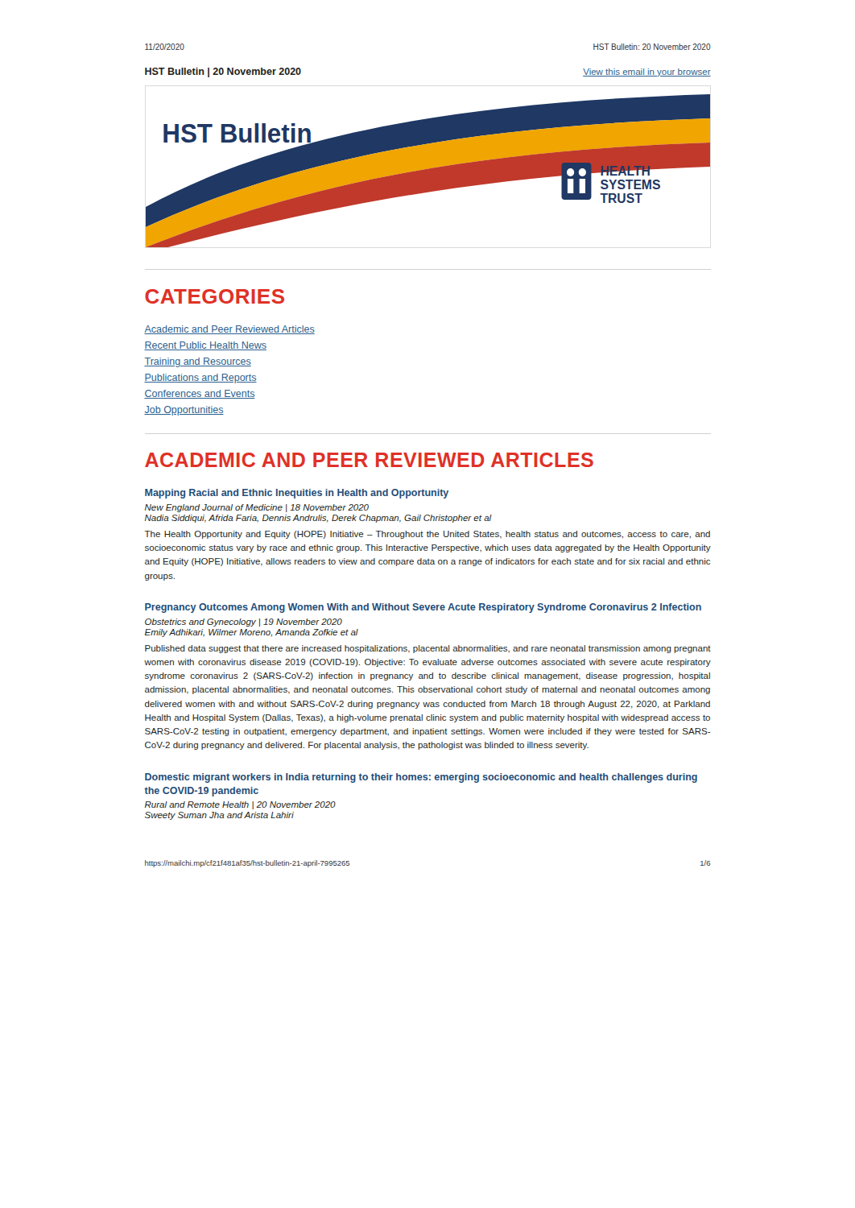11/20/2020 HST Bulletin: 20 November 2020
HST Bulletin | 20 November 2020 View this email in your browser
HST Bulletin HEALTH SYSTEMS TRUST
CATEGORIES
Academic and Peer Reviewed Articles
Recent Public Health News
Training and Resources
Publications and Reports
Conferences and Events
Job Opportunities
ACADEMIC AND PEER REVIEWED ARTICLES
Mapping Racial and Ethnic Inequities in Health and Opportunity
New England Journal of Medicine | 18 November 2020
Nadia Siddiqui, Afrida Faria, Dennis Andrulis, Derek Chapman, Gail Christopher et al
The Health Opportunity and Equity (HOPE) Initiative – Throughout the United States, health status and outcomes, access to care, and socioeconomic status vary by race and ethnic group. This Interactive Perspective, which uses data aggregated by the Health Opportunity and Equity (HOPE) Initiative, allows readers to view and compare data on a range of indicators for each state and for six racial and ethnic groups.
Pregnancy Outcomes Among Women With and Without Severe Acute Respiratory Syndrome Coronavirus 2 Infection
Obstetrics and Gynecology | 19 November 2020
Emily Adhikari, Wilmer Moreno, Amanda Zofkie et al
Published data suggest that there are increased hospitalizations, placental abnormalities, and rare neonatal transmission among pregnant women with coronavirus disease 2019 (COVID-19). Objective: To evaluate adverse outcomes associated with severe acute respiratory syndrome coronavirus 2 (SARS-CoV-2) infection in pregnancy and to describe clinical management, disease progression, hospital admission, placental abnormalities, and neonatal outcomes. This observational cohort study of maternal and neonatal outcomes among delivered women with and without SARS-CoV-2 during pregnancy was conducted from March 18 through August 22, 2020, at Parkland Health and Hospital System (Dallas, Texas), a high-volume prenatal clinic system and public maternity hospital with widespread access to SARS-CoV-2 testing in outpatient, emergency department, and inpatient settings. Women were included if they were tested for SARS-CoV-2 during pregnancy and delivered. For placental analysis, the pathologist was blinded to illness severity.
Domestic migrant workers in India returning to their homes: emerging socioeconomic and health challenges during the COVID-19 pandemic
Rural and Remote Health | 20 November 2020
Sweety Suman Jha and Arista Lahiri
https://mailchi.mp/cf21f481af35/hst-bulletin-21-april-7995265 1/6